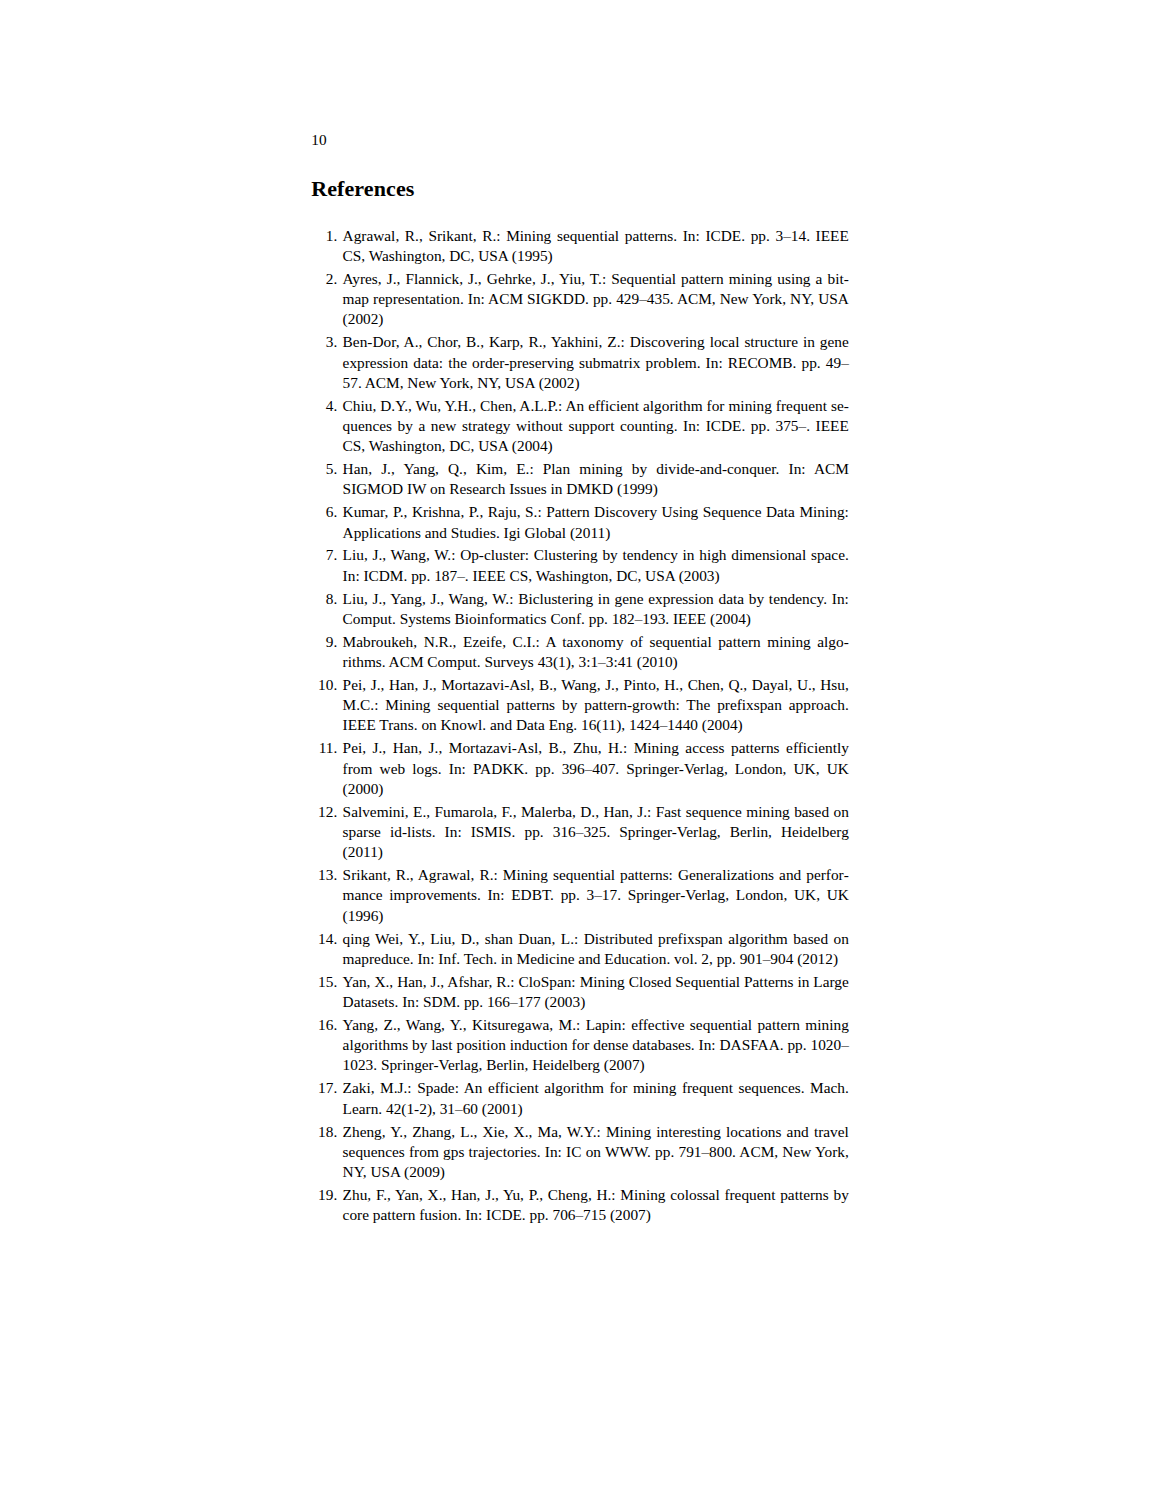10
References
Agrawal, R., Srikant, R.: Mining sequential patterns. In: ICDE. pp. 3–14. IEEE CS, Washington, DC, USA (1995)
Ayres, J., Flannick, J., Gehrke, J., Yiu, T.: Sequential pattern mining using a bitmap representation. In: ACM SIGKDD. pp. 429–435. ACM, New York, NY, USA (2002)
Ben-Dor, A., Chor, B., Karp, R., Yakhini, Z.: Discovering local structure in gene expression data: the order-preserving submatrix problem. In: RECOMB. pp. 49–57. ACM, New York, NY, USA (2002)
Chiu, D.Y., Wu, Y.H., Chen, A.L.P.: An efficient algorithm for mining frequent sequences by a new strategy without support counting. In: ICDE. pp. 375–. IEEE CS, Washington, DC, USA (2004)
Han, J., Yang, Q., Kim, E.: Plan mining by divide-and-conquer. In: ACM SIGMOD IW on Research Issues in DMKD (1999)
Kumar, P., Krishna, P., Raju, S.: Pattern Discovery Using Sequence Data Mining: Applications and Studies. Igi Global (2011)
Liu, J., Wang, W.: Op-cluster: Clustering by tendency in high dimensional space. In: ICDM. pp. 187–. IEEE CS, Washington, DC, USA (2003)
Liu, J., Yang, J., Wang, W.: Biclustering in gene expression data by tendency. In: Comput. Systems Bioinformatics Conf. pp. 182–193. IEEE (2004)
Mabroukeh, N.R., Ezeife, C.I.: A taxonomy of sequential pattern mining algorithms. ACM Comput. Surveys 43(1), 3:1–3:41 (2010)
Pei, J., Han, J., Mortazavi-Asl, B., Wang, J., Pinto, H., Chen, Q., Dayal, U., Hsu, M.C.: Mining sequential patterns by pattern-growth: The prefixspan approach. IEEE Trans. on Knowl. and Data Eng. 16(11), 1424–1440 (2004)
Pei, J., Han, J., Mortazavi-Asl, B., Zhu, H.: Mining access patterns efficiently from web logs. In: PADKK. pp. 396–407. Springer-Verlag, London, UK, UK (2000)
Salvemini, E., Fumarola, F., Malerba, D., Han, J.: Fast sequence mining based on sparse id-lists. In: ISMIS. pp. 316–325. Springer-Verlag, Berlin, Heidelberg (2011)
Srikant, R., Agrawal, R.: Mining sequential patterns: Generalizations and performance improvements. In: EDBT. pp. 3–17. Springer-Verlag, London, UK, UK (1996)
qing Wei, Y., Liu, D., shan Duan, L.: Distributed prefixspan algorithm based on mapreduce. In: Inf. Tech. in Medicine and Education. vol. 2, pp. 901–904 (2012)
Yan, X., Han, J., Afshar, R.: CloSpan: Mining Closed Sequential Patterns in Large Datasets. In: SDM. pp. 166–177 (2003)
Yang, Z., Wang, Y., Kitsuregawa, M.: Lapin: effective sequential pattern mining algorithms by last position induction for dense databases. In: DASFAA. pp. 1020–1023. Springer-Verlag, Berlin, Heidelberg (2007)
Zaki, M.J.: Spade: An efficient algorithm for mining frequent sequences. Mach. Learn. 42(1-2), 31–60 (2001)
Zheng, Y., Zhang, L., Xie, X., Ma, W.Y.: Mining interesting locations and travel sequences from gps trajectories. In: IC on WWW. pp. 791–800. ACM, New York, NY, USA (2009)
Zhu, F., Yan, X., Han, J., Yu, P., Cheng, H.: Mining colossal frequent patterns by core pattern fusion. In: ICDE. pp. 706–715 (2007)